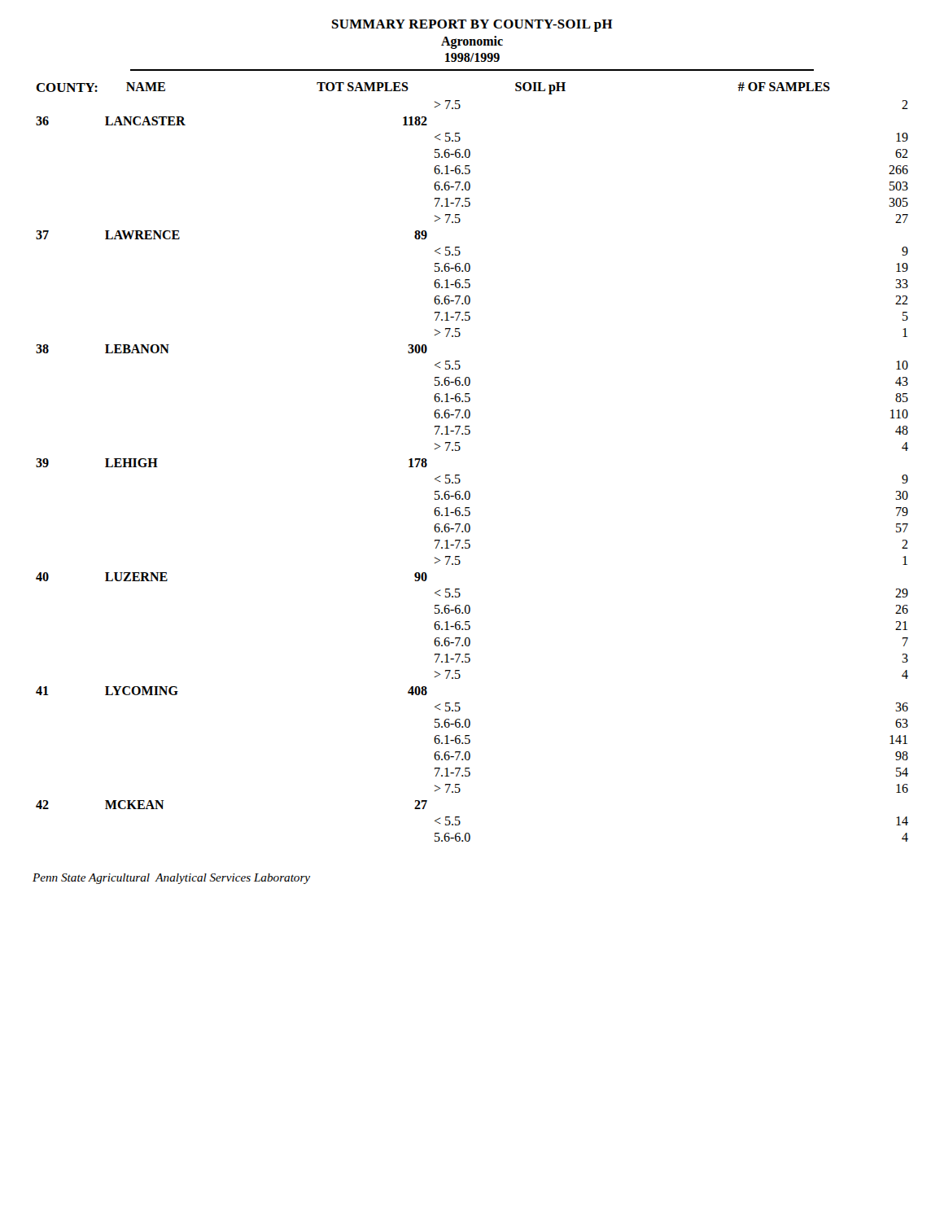SUMMARY REPORT BY COUNTY-SOIL pH
Agronomic
1998/1999
| COUNTY: | NAME | TOT SAMPLES | SOIL pH | # OF SAMPLES |
| | | | > 7.5 | 2 |
| 36 | LANCASTER | 1182 | | |
| | | | < 5.5 | 19 |
| | | | 5.6-6.0 | 62 |
| | | | 6.1-6.5 | 266 |
| | | | 6.6-7.0 | 503 |
| | | | 7.1-7.5 | 305 |
| | | | > 7.5 | 27 |
| 37 | LAWRENCE | 89 | | |
| | | | < 5.5 | 9 |
| | | | 5.6-6.0 | 19 |
| | | | 6.1-6.5 | 33 |
| | | | 6.6-7.0 | 22 |
| | | | 7.1-7.5 | 5 |
| | | | > 7.5 | 1 |
| 38 | LEBANON | 300 | | |
| | | | < 5.5 | 10 |
| | | | 5.6-6.0 | 43 |
| | | | 6.1-6.5 | 85 |
| | | | 6.6-7.0 | 110 |
| | | | 7.1-7.5 | 48 |
| | | | > 7.5 | 4 |
| 39 | LEHIGH | 178 | | |
| | | | < 5.5 | 9 |
| | | | 5.6-6.0 | 30 |
| | | | 6.1-6.5 | 79 |
| | | | 6.6-7.0 | 57 |
| | | | 7.1-7.5 | 2 |
| | | | > 7.5 | 1 |
| 40 | LUZERNE | 90 | | |
| | | | < 5.5 | 29 |
| | | | 5.6-6.0 | 26 |
| | | | 6.1-6.5 | 21 |
| | | | 6.6-7.0 | 7 |
| | | | 7.1-7.5 | 3 |
| | | | > 7.5 | 4 |
| 41 | LYCOMING | 408 | | |
| | | | < 5.5 | 36 |
| | | | 5.6-6.0 | 63 |
| | | | 6.1-6.5 | 141 |
| | | | 6.6-7.0 | 98 |
| | | | 7.1-7.5 | 54 |
| | | | > 7.5 | 16 |
| 42 | MCKEAN | 27 | | |
| | | | < 5.5 | 14 |
| | | | 5.6-6.0 | 4 |
Penn State Agricultural Analytical Services Laboratory